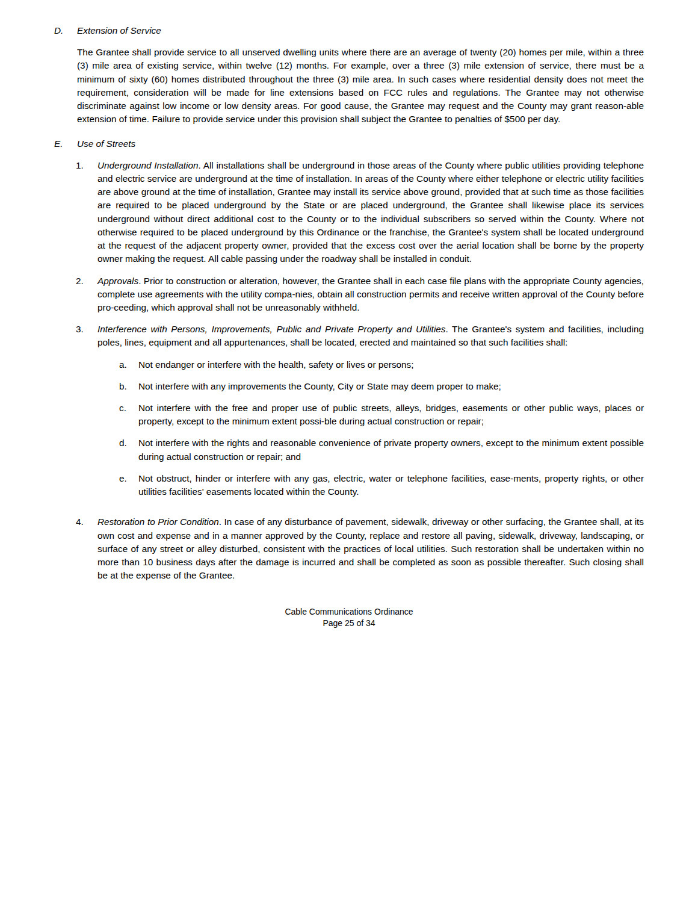D.
Extension of Service
The Grantee shall provide service to all unserved dwelling units where there are an average of twenty (20) homes per mile, within a three (3) mile area of existing service, within twelve (12) months. For example, over a three (3) mile extension of service, there must be a minimum of sixty (60) homes distributed throughout the three (3) mile area. In such cases where residential density does not meet the requirement, consideration will be made for line extensions based on FCC rules and regulations. The Grantee may not otherwise discriminate against low income or low density areas. For good cause, the Grantee may request and the County may grant reason‑able extension of time. Failure to provide service under this provision shall subject the Grantee to penalties of $500 per day.
E.
Use of Streets
1.
Underground Installation. All installations shall be underground in those areas of the County where public utilities providing telephone and electric service are underground at the time of installation. In areas of the County where either telephone or electric utility facilities are above ground at the time of installation, Grantee may install its service above ground, provided that at such time as those facilities are required to be placed underground by the State or are placed underground, the Grantee shall likewise place its services underground without direct additional cost to the County or to the individual subscribers so served within the County. Where not otherwise required to be placed underground by this Ordinance or the franchise, the Grantee's system shall be located underground at the request of the adjacent property owner, provided that the excess cost over the aerial location shall be borne by the property owner making the request. All cable passing under the roadway shall be installed in conduit.
2.
Approvals. Prior to construction or alteration, however, the Grantee shall in each case file plans with the appropriate County agencies, complete use agreements with the utility compa‑nies, obtain all construction permits and receive written approval of the County before pro‑ceeding, which approval shall not be unreasonably withheld.
3.
Interference with Persons, Improvements, Public and Private Property and Utilities. The Grantee's system and facilities, including poles, lines, equipment and all appurtenances, shall be located, erected and maintained so that such facilities shall:
a.
Not endanger or interfere with the health, safety or lives or persons;
b.
Not interfere with any improvements the County, City or State may deem proper to make;
c.
Not interfere with the free and proper use of public streets, alleys, bridges, easements or other public ways, places or property, except to the minimum extent possi‑ble during actual construction or repair;
d.
Not interfere with the rights and reasonable convenience of private property owners, except to the minimum extent possible during actual construction or repair; and
e.
Not obstruct, hinder or interfere with any gas, electric, water or telephone facilities, ease‑ments, property rights, or other utilities facilities' easements located within the County.
4.
Restoration to Prior Condition. In case of any disturbance of pavement, sidewalk, driveway or other surfacing, the Grantee shall, at its own cost and expense and in a manner approved by the County, replace and restore all paving, sidewalk, driveway, landscaping, or surface of any street or alley disturbed, consistent with the practices of local utilities. Such restoration shall be undertaken within no more than 10 business days after the damage is incurred and shall be completed as soon as possible thereafter. Such closing shall be at the expense of the Grantee.
Cable Communications Ordinance
Page 25 of 34